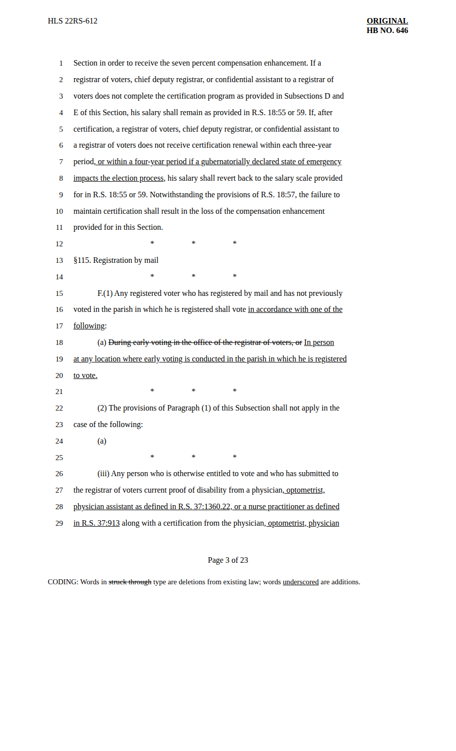HLS 22RS-612
ORIGINAL
HB NO. 646
Section in order to receive the seven percent compensation enhancement. If a
registrar of voters, chief deputy registrar, or confidential assistant to a registrar of
voters does not complete the certification program as provided in Subsections D and
E of this Section, his salary shall remain as provided in R.S. 18:55 or 59. If, after
certification, a registrar of voters, chief deputy registrar, or confidential assistant to
a registrar of voters does not receive certification renewal within each three-year
period, or within a four-year period if a gubernatorially declared state of emergency
impacts the election process, his salary shall revert back to the salary scale provided
for in R.S. 18:55 or 59. Notwithstanding the provisions of R.S. 18:57, the failure to
maintain certification shall result in the loss of the compensation enhancement
provided for in this Section.
* * *
§115. Registration by mail
* * *
F.(1) Any registered voter who has registered by mail and has not previously
voted in the parish in which he is registered shall vote in accordance with one of the
following:
(a) During early voting in the office of the registrar of voters, or In person
at any location where early voting is conducted in the parish in which he is registered
to vote.
* * *
(2) The provisions of Paragraph (1) of this Subsection shall not apply in the
case of the following:
(a)
* * *
(iii) Any person who is otherwise entitled to vote and who has submitted to
the registrar of voters current proof of disability from a physician, optometrist,
physician assistant as defined in R.S. 37:1360.22, or a nurse practitioner as defined
in R.S. 37:913 along with a certification from the physician, optometrist, physician
Page 3 of 23
CODING: Words in struck through type are deletions from existing law; words underscored are additions.